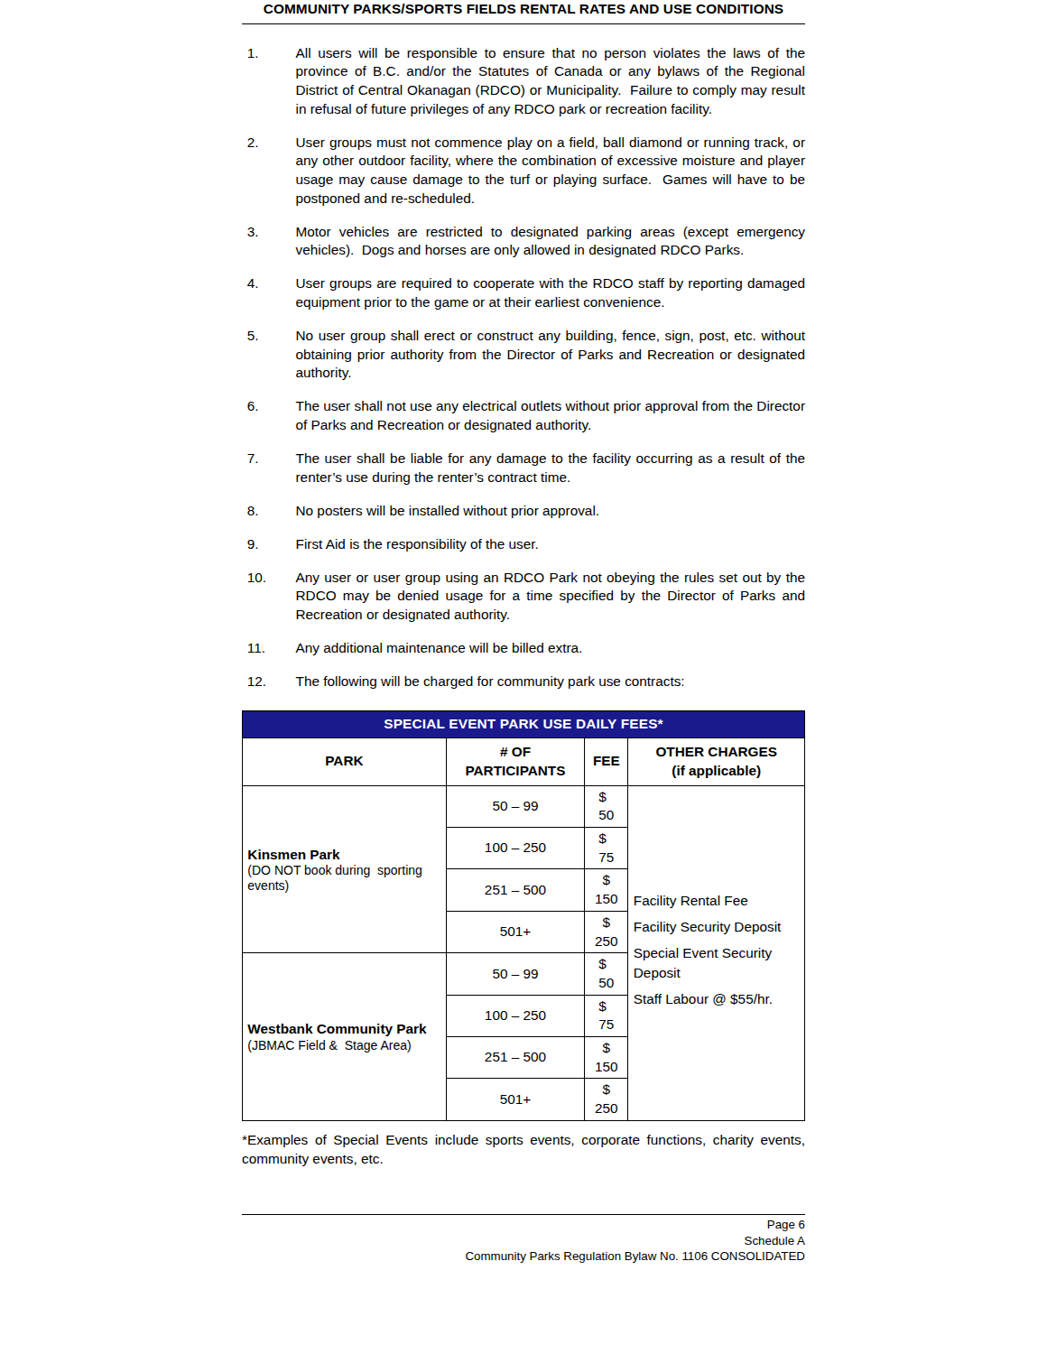COMMUNITY PARKS/SPORTS FIELDS RENTAL RATES AND USE CONDITIONS
1. All users will be responsible to ensure that no person violates the laws of the province of B.C. and/or the Statutes of Canada or any bylaws of the Regional District of Central Okanagan (RDCO) or Municipality. Failure to comply may result in refusal of future privileges of any RDCO park or recreation facility.
2. User groups must not commence play on a field, ball diamond or running track, or any other outdoor facility, where the combination of excessive moisture and player usage may cause damage to the turf or playing surface. Games will have to be postponed and re-scheduled.
3. Motor vehicles are restricted to designated parking areas (except emergency vehicles). Dogs and horses are only allowed in designated RDCO Parks.
4. User groups are required to cooperate with the RDCO staff by reporting damaged equipment prior to the game or at their earliest convenience.
5. No user group shall erect or construct any building, fence, sign, post, etc. without obtaining prior authority from the Director of Parks and Recreation or designated authority.
6. The user shall not use any electrical outlets without prior approval from the Director of Parks and Recreation or designated authority.
7. The user shall be liable for any damage to the facility occurring as a result of the renter’s use during the renter’s contract time.
8. No posters will be installed without prior approval.
9. First Aid is the responsibility of the user.
10. Any user or user group using an RDCO Park not obeying the rules set out by the RDCO may be denied usage for a time specified by the Director of Parks and Recreation or designated authority.
11. Any additional maintenance will be billed extra.
12. The following will be charged for community park use contracts:
| SPECIAL EVENT PARK USE DAILY FEES* |
| --- |
| PARK | # OF PARTICIPANTS | FEE | OTHER CHARGES (if applicable) |
| Kinsmen Park (DO NOT book during sporting events) | 50 – 99 | $ 50 | Facility Rental Fee Facility Security Deposit Special Event Security Deposit Staff Labour @ $55/hr. |
| 100 – 250 | $ 75 |
| 251 – 500 | $ 150 |
| 501+ | $ 250 |
| Westbank Community Park (JBMAC Field & Stage Area) | 50 – 99 | $ 50 |
| 100 – 250 | $ 75 |
| 251 – 500 | $ 150 |
| 501+ | $ 250 |
*Examples of Special Events include sports events, corporate functions, charity events, community events, etc.
Page 6
Schedule A
Community Parks Regulation Bylaw No. 1106 CONSOLIDATED